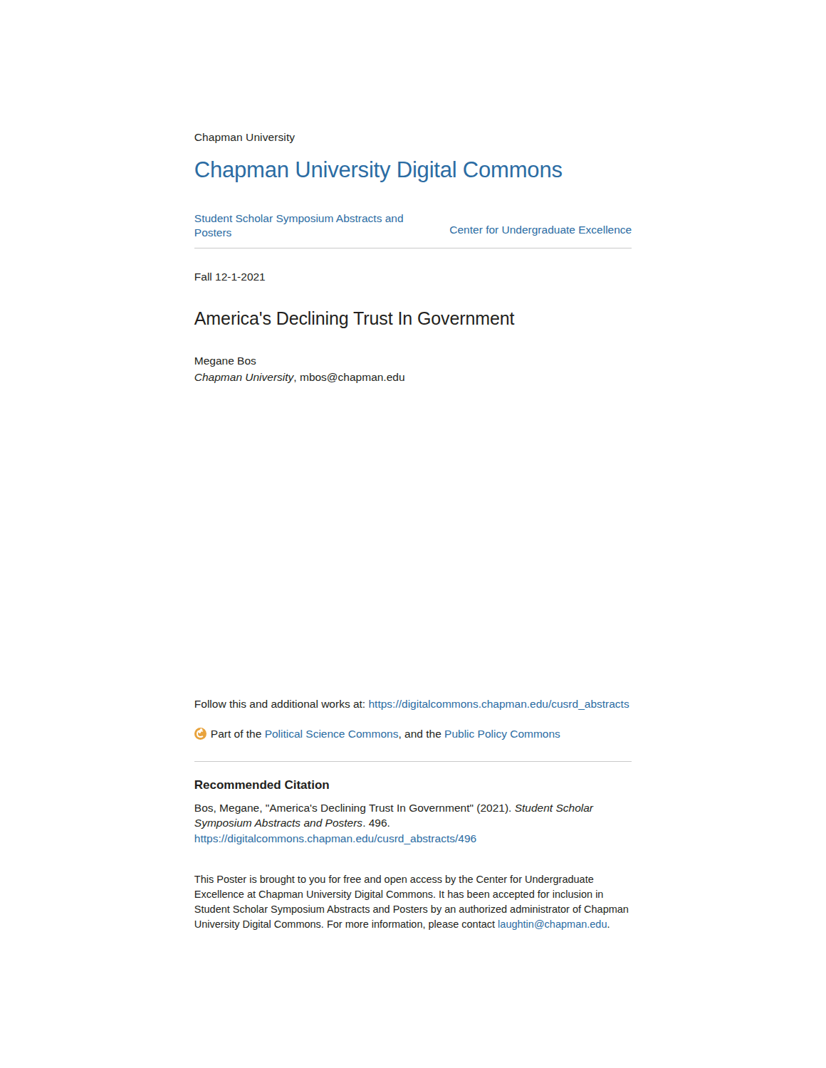Chapman University
Chapman University Digital Commons
Student Scholar Symposium Abstracts and Posters
Center for Undergraduate Excellence
Fall 12-1-2021
America's Declining Trust In Government
Megane Bos
Chapman University, mbos@chapman.edu
Follow this and additional works at: https://digitalcommons.chapman.edu/cusrd_abstracts
Part of the Political Science Commons, and the Public Policy Commons
Recommended Citation
Bos, Megane, "America's Declining Trust In Government" (2021). Student Scholar Symposium Abstracts and Posters. 496.
https://digitalcommons.chapman.edu/cusrd_abstracts/496
This Poster is brought to you for free and open access by the Center for Undergraduate Excellence at Chapman University Digital Commons. It has been accepted for inclusion in Student Scholar Symposium Abstracts and Posters by an authorized administrator of Chapman University Digital Commons. For more information, please contact laughtin@chapman.edu.